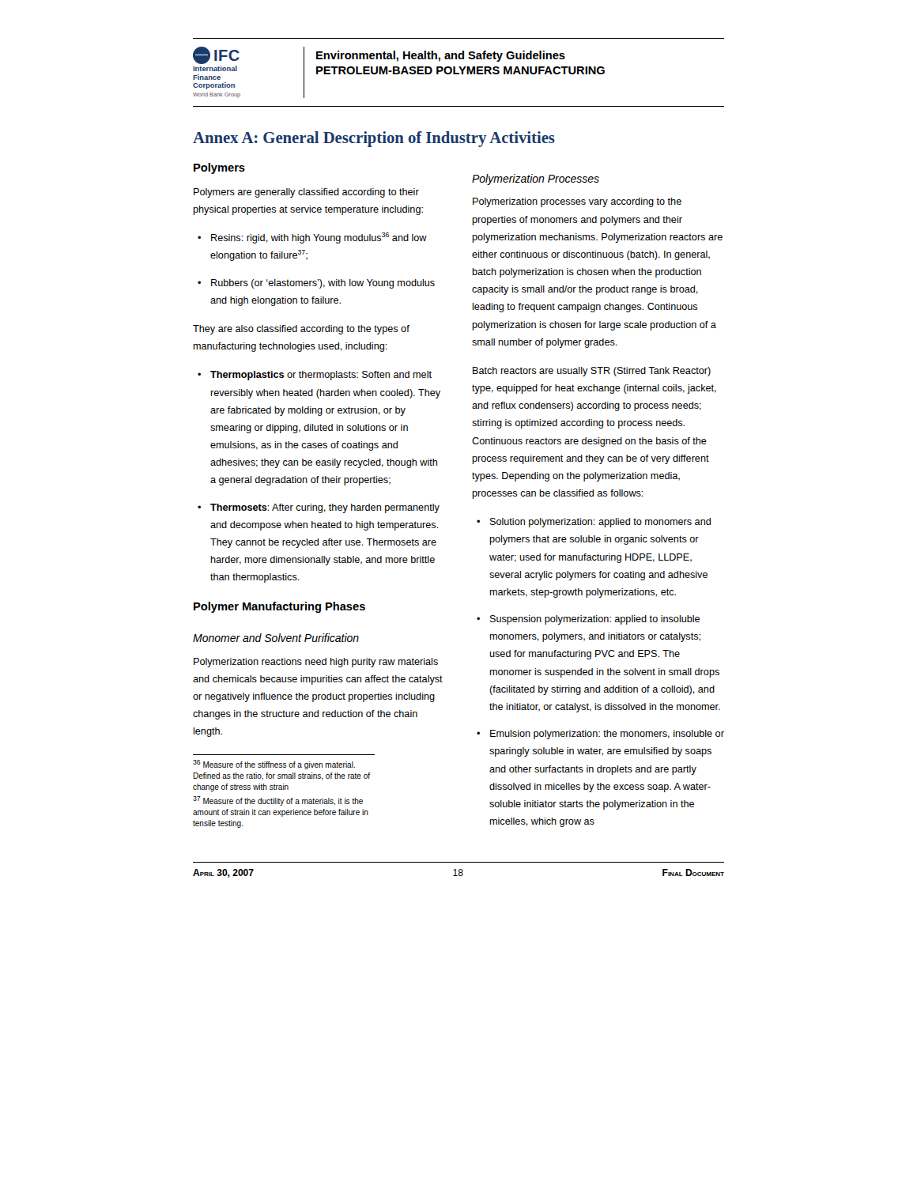IFC
International
Finance
Corporation
World Bank Group
Environmental, Health, and Safety Guidelines
PETROLEUM-BASED POLYMERS MANUFACTURING
Annex A: General Description of Industry Activities
Polymers
Polymers are generally classified according to their physical properties at service temperature including:
Resins: rigid, with high Young modulus36 and low elongation to failure37;
Rubbers (or ‘elastomers’), with low Young modulus and high elongation to failure.
They are also classified according to the types of manufacturing technologies used, including:
Thermoplastics or thermoplasts: Soften and melt reversibly when heated (harden when cooled). They are fabricated by molding or extrusion, or by smearing or dipping, diluted in solutions or in emulsions, as in the cases of coatings and adhesives; they can be easily recycled, though with a general degradation of their properties;
Thermosets: After curing, they harden permanently and decompose when heated to high temperatures. They cannot be recycled after use. Thermosets are harder, more dimensionally stable, and more brittle than thermoplastics.
Polymer Manufacturing Phases
Monomer and Solvent Purification
Polymerization reactions need high purity raw materials and chemicals because impurities can affect the catalyst or negatively influence the product properties including changes in the structure and reduction of the chain length.
36 Measure of the stiffness of a given material. Defined as the ratio, for small strains, of the rate of change of stress with strain
37 Measure of the ductility of a materials, it is the amount of strain it can experience before failure in tensile testing.
Polymerization Processes
Polymerization processes vary according to the properties of monomers and polymers and their polymerization mechanisms. Polymerization reactors are either continuous or discontinuous (batch). In general, batch polymerization is chosen when the production capacity is small and/or the product range is broad, leading to frequent campaign changes. Continuous polymerization is chosen for large scale production of a small number of polymer grades.
Batch reactors are usually STR (Stirred Tank Reactor) type, equipped for heat exchange (internal coils, jacket, and reflux condensers) according to process needs; stirring is optimized according to process needs. Continuous reactors are designed on the basis of the process requirement and they can be of very different types. Depending on the polymerization media, processes can be classified as follows:
Solution polymerization: applied to monomers and polymers that are soluble in organic solvents or water; used for manufacturing HDPE, LLDPE, several acrylic polymers for coating and adhesive markets, step-growth polymerizations, etc.
Suspension polymerization: applied to insoluble monomers, polymers, and initiators or catalysts; used for manufacturing PVC and EPS. The monomer is suspended in the solvent in small drops (facilitated by stirring and addition of a colloid), and the initiator, or catalyst, is dissolved in the monomer.
Emulsion polymerization: the monomers, insoluble or sparingly soluble in water, are emulsified by soaps and other surfactants in droplets and are partly dissolved in micelles by the excess soap. A water-soluble initiator starts the polymerization in the micelles, which grow as
April 30, 2007
18
Final Document